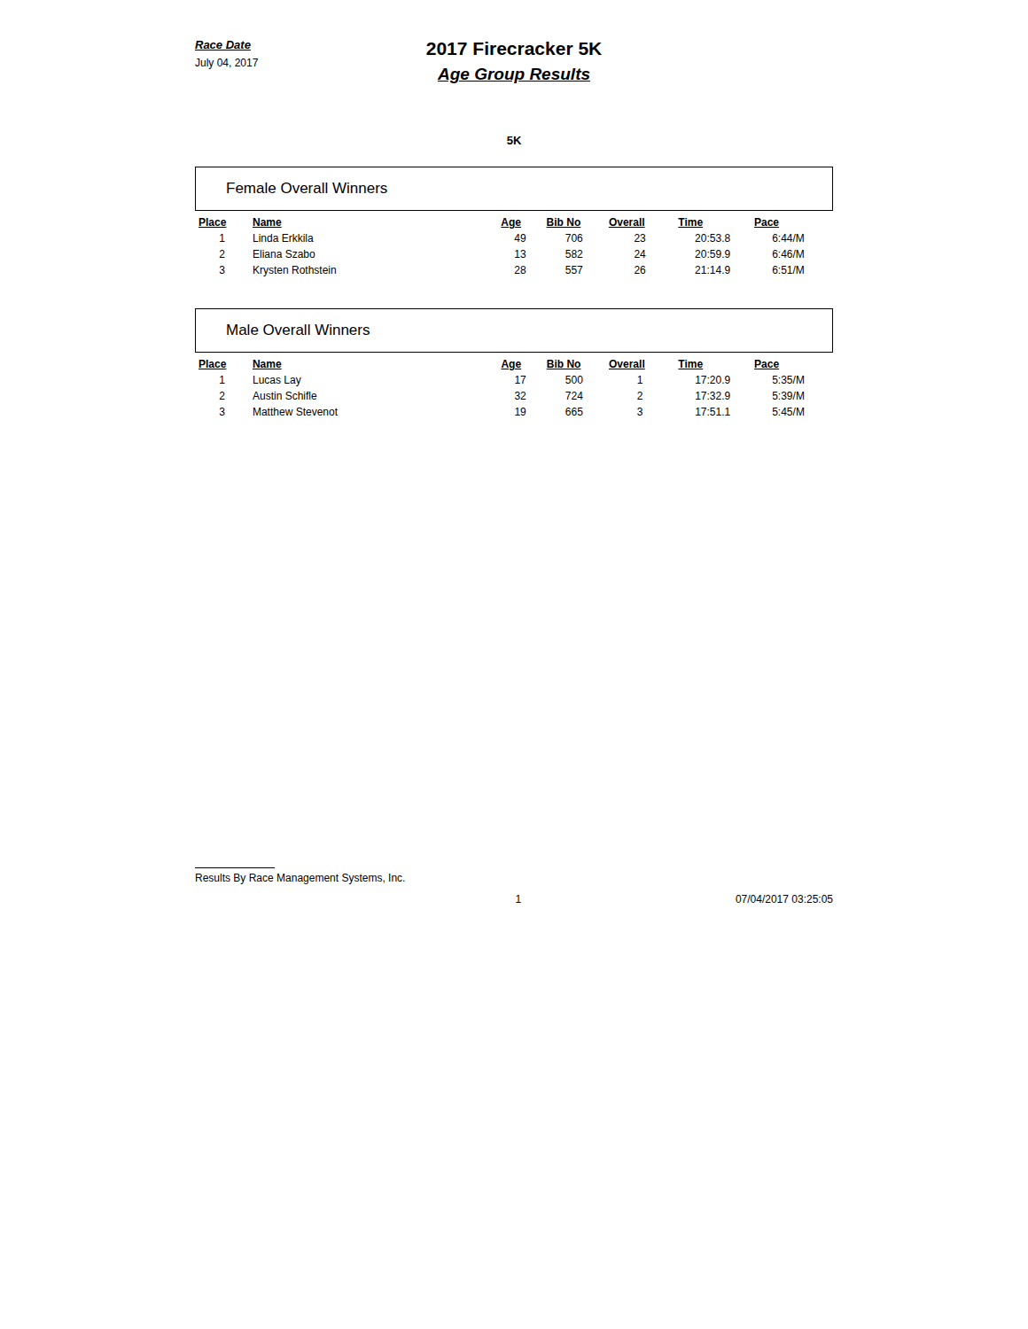Race Date
July 04, 2017
2017 Firecracker 5K
Age Group Results
5K
Female Overall Winners
| Place | Name | Age | Bib No | Overall | Time | Pace | |
| --- | --- | --- | --- | --- | --- | --- | --- |
| 1 | Linda Erkkila | 49 | 706 | 23 | 20:53.8 | 6:44/M | |
| 2 | Eliana Szabo | 13 | 582 | 24 | 20:59.9 | 6:46/M | |
| 3 | Krysten Rothstein | 28 | 557 | 26 | 21:14.9 | 6:51/M | |
Male Overall Winners
| Place | Name | Age | Bib No | Overall | Time | Pace | |
| --- | --- | --- | --- | --- | --- | --- | --- |
| 1 | Lucas Lay | 17 | 500 | 1 | 17:20.9 | 5:35/M | |
| 2 | Austin Schifle | 32 | 724 | 2 | 17:32.9 | 5:39/M | |
| 3 | Matthew Stevenot | 19 | 665 | 3 | 17:51.1 | 5:45/M | |
Results By Race Management Systems, Inc.
1
07/04/2017 03:25:05